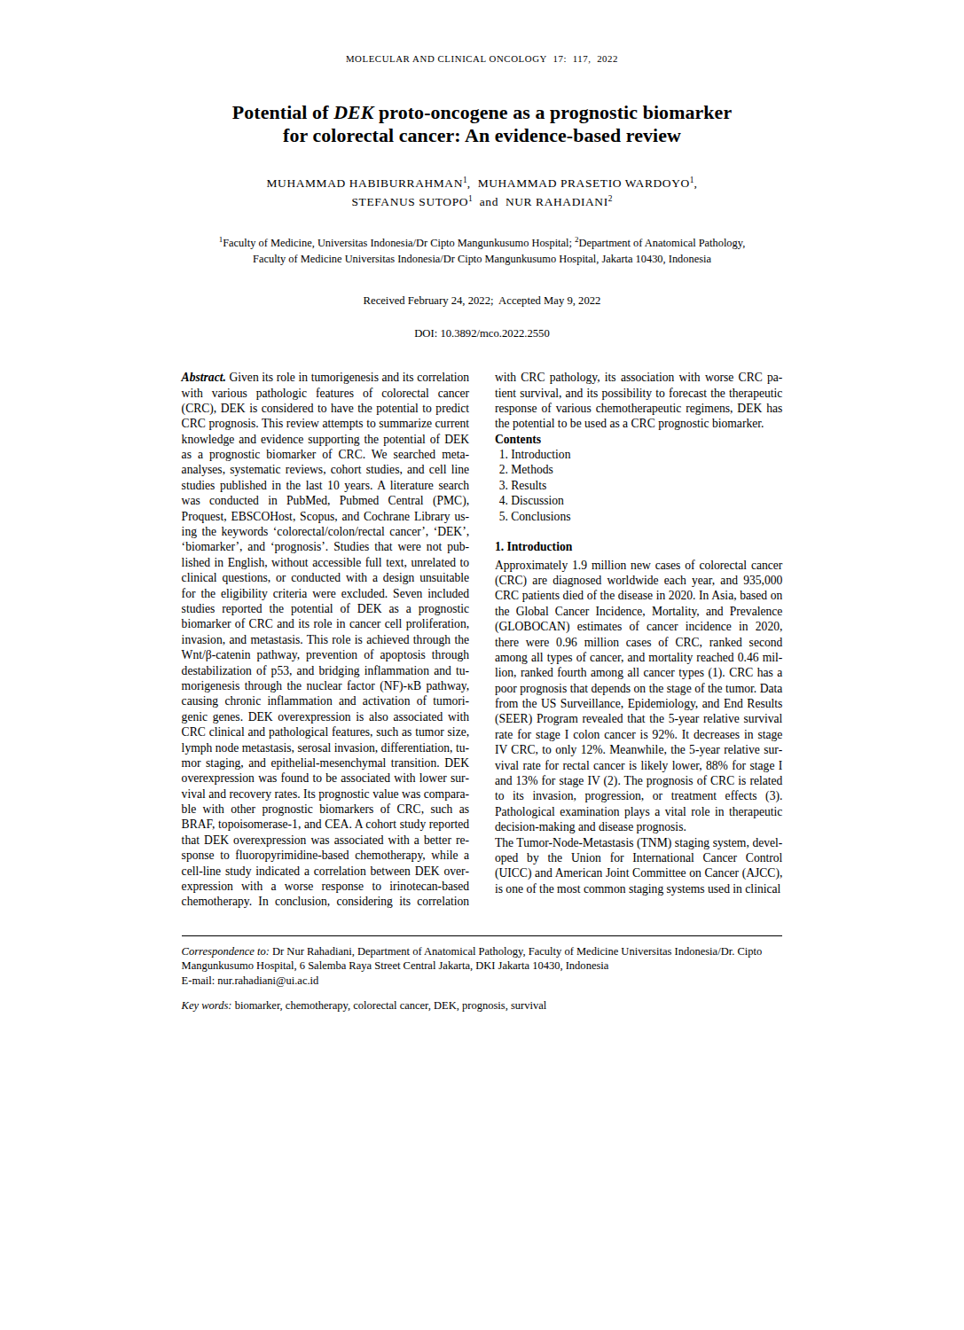MOLECULAR AND CLINICAL ONCOLOGY 17: 117, 2022
Potential of DEK proto-oncogene as a prognostic biomarker
for colorectal cancer: An evidence-based review
MUHAMMAD HABIBURRAHMAN1, MUHAMMAD PRASETIO WARDOYO1,
STEFANUS SUTOPO1 and NUR RAHADIANI2
1Faculty of Medicine, Universitas Indonesia/Dr Cipto Mangunkusumo Hospital; 2Department of Anatomical Pathology,
Faculty of Medicine Universitas Indonesia/Dr Cipto Mangunkusumo Hospital, Jakarta 10430, Indonesia
Received February 24, 2022; Accepted May 9, 2022
DOI: 10.3892/mco.2022.2550
Abstract. Given its role in tumorigenesis and its correlation with various pathologic features of colorectal cancer (CRC), DEK is considered to have the potential to predict CRC prognosis. This review attempts to summarize current knowledge and evidence supporting the potential of DEK as a prognostic biomarker of CRC. We searched meta-analyses, systematic reviews, cohort studies, and cell line studies published in the last 10 years. A literature search was conducted in PubMed, Pubmed Central (PMC), Proquest, EBSCOHost, Scopus, and Cochrane Library using the keywords ‘colorectal/colon/rectal cancer’, ‘DEK’, ‘biomarker’, and ‘prognosis’. Studies that were not published in English, without accessible full text, unrelated to clinical questions, or conducted with a design unsuitable for the eligibility criteria were excluded. Seven included studies reported the potential of DEK as a prognostic biomarker of CRC and its role in cancer cell proliferation, invasion, and metastasis. This role is achieved through the Wnt/β-catenin pathway, prevention of apoptosis through destabilization of p53, and bridging inflammation and tumorigenesis through the nuclear factor (NF)-κB pathway, causing chronic inflammation and activation of tumorigenic genes. DEK overexpression is also associated with CRC clinical and pathological features, such as tumor size, lymph node metastasis, serosal invasion, differentiation, tumor staging, and epithelial-mesenchymal transition. DEK overexpression was found to be associated with lower survival and recovery rates. Its prognostic value was comparable with other prognostic biomarkers of CRC, such as BRAF, topoisomerase-1, and CEA. A cohort study reported that DEK overexpression was associated with a better response to fluoropyrimidine-based chemotherapy, while a cell-line study indicated a correlation between DEK overexpression with a worse response to irinotecan-based chemotherapy. In conclusion, considering its correlation with CRC pathology, its association with worse CRC patient survival, and its possibility to forecast the therapeutic response of various chemotherapeutic regimens, DEK has the potential to be used as a CRC prognostic biomarker.
Contents
Introduction
Methods
Results
Discussion
Conclusions
1. Introduction
Approximately 1.9 million new cases of colorectal cancer (CRC) are diagnosed worldwide each year, and 935,000 CRC patients died of the disease in 2020. In Asia, based on the Global Cancer Incidence, Mortality, and Prevalence (GLOBOCAN) estimates of cancer incidence in 2020, there were 0.96 million cases of CRC, ranked second among all types of cancer, and mortality reached 0.46 million, ranked fourth among all cancer types (1). CRC has a poor prognosis that depends on the stage of the tumor. Data from the US Surveillance, Epidemiology, and End Results (SEER) Program revealed that the 5-year relative survival rate for stage I colon cancer is 92%. It decreases in stage IV CRC, to only 12%. Meanwhile, the 5-year relative survival rate for rectal cancer is likely lower, 88% for stage I and 13% for stage IV (2). The prognosis of CRC is related to its invasion, progression, or treatment effects (3). Pathological examination plays a vital role in therapeutic decision-making and disease prognosis.
The Tumor-Node-Metastasis (TNM) staging system, developed by the Union for International Cancer Control (UICC) and American Joint Committee on Cancer (AJCC), is one of the most common staging systems used in clinical
Correspondence to: Dr Nur Rahadiani, Department of Anatomical Pathology, Faculty of Medicine Universitas Indonesia/Dr. Cipto Mangunkusumo Hospital, 6 Salemba Raya Street Central Jakarta, DKI Jakarta 10430, Indonesia
E-mail: nur.rahadiani@ui.ac.id
Key words: biomarker, chemotherapy, colorectal cancer, DEK, prognosis, survival